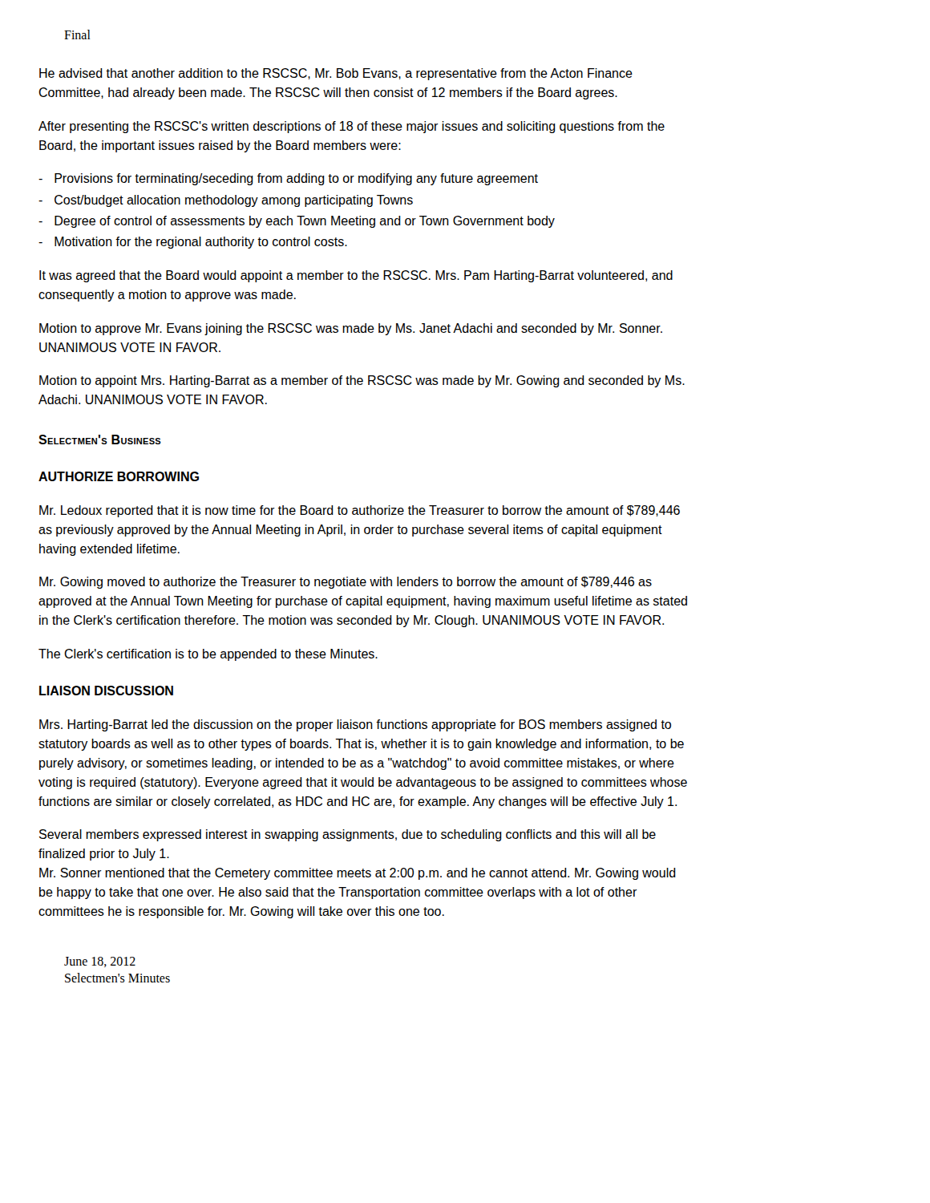Final
He advised that another addition to the RSCSC, Mr. Bob Evans, a representative from the Acton Finance Committee, had already been made. The RSCSC will then consist of 12 members if the Board agrees.
After presenting the RSCSC's written descriptions of 18 of these major issues and soliciting questions from the Board, the important issues raised by the Board members were:
Provisions for terminating/seceding from adding to or modifying any future agreement
Cost/budget allocation methodology among participating Towns
Degree of control of assessments by each Town Meeting and or Town Government body
Motivation for the regional authority to control costs.
It was agreed that the Board would appoint a member to the RSCSC. Mrs. Pam Harting-Barrat volunteered, and consequently a motion to approve was made.
Motion to approve Mr. Evans joining the RSCSC was made by Ms. Janet Adachi and seconded by Mr. Sonner. UNANIMOUS VOTE IN FAVOR.
Motion to appoint Mrs. Harting-Barrat as a member of the RSCSC was made by Mr. Gowing and seconded by Ms. Adachi. UNANIMOUS VOTE IN FAVOR.
Selectmen's Business
AUTHORIZE BORROWING
Mr. Ledoux reported that it is now time for the Board to authorize the Treasurer to borrow the amount of $789,446 as previously approved by the Annual Meeting in April, in order to purchase several items of capital equipment having extended lifetime.
Mr. Gowing moved to authorize the Treasurer to negotiate with lenders to borrow the amount of $789,446 as approved at the Annual Town Meeting for purchase of capital equipment, having maximum useful lifetime as stated in the Clerk's certification therefore. The motion was seconded by Mr. Clough. UNANIMOUS VOTE IN FAVOR.
The Clerk's certification is to be appended to these Minutes.
LIAISON DISCUSSION
Mrs. Harting-Barrat led the discussion on the proper liaison functions appropriate for BOS members assigned to statutory boards as well as to other types of boards. That is, whether it is to gain knowledge and information, to be purely advisory, or sometimes leading, or intended to be as a "watchdog" to avoid committee mistakes, or where voting is required (statutory). Everyone agreed that it would be advantageous to be assigned to committees whose functions are similar or closely correlated, as HDC and HC are, for example. Any changes will be effective July 1.
Several members expressed interest in swapping assignments, due to scheduling conflicts and this will all be finalized prior to July 1.
Mr. Sonner mentioned that the Cemetery committee meets at 2:00 p.m. and he cannot attend. Mr. Gowing would be happy to take that one over. He also said that the Transportation committee overlaps with a lot of other committees he is responsible for. Mr. Gowing will take over this one too.
June 18, 2012
Selectmen's Minutes